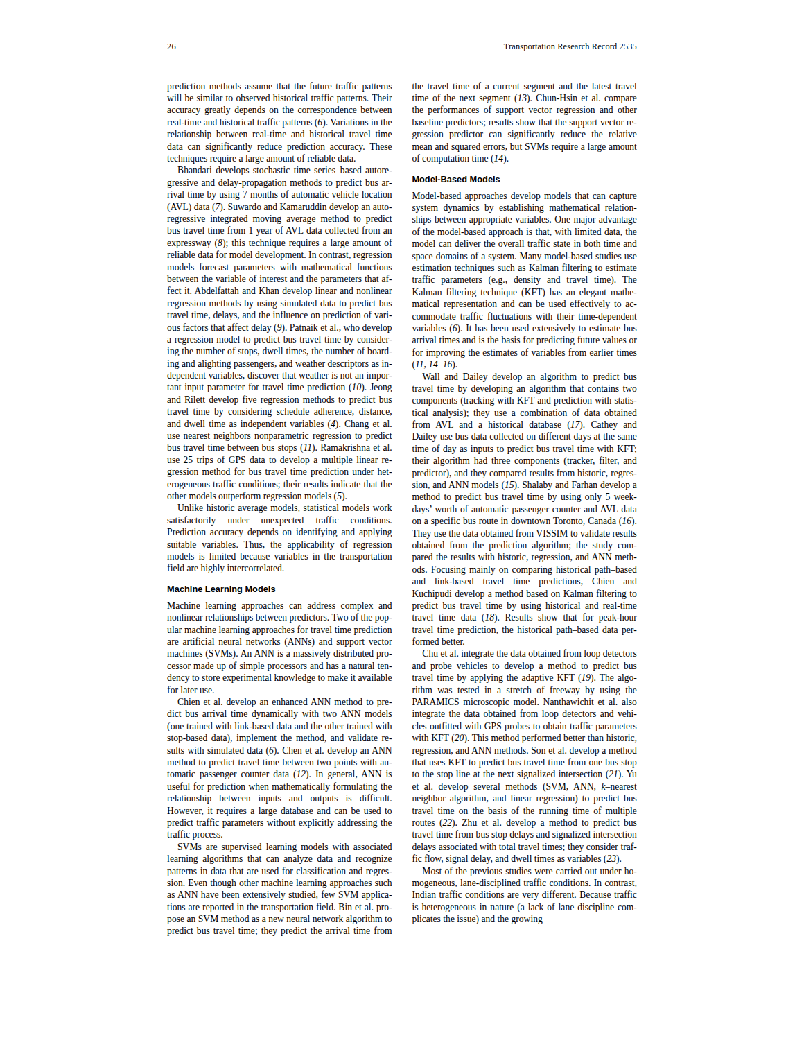26 Transportation Research Record 2535
prediction methods assume that the future traffic patterns will be similar to observed historical traffic patterns. Their accuracy greatly depends on the correspondence between real-time and historical traffic patterns (6). Variations in the relationship between real-time and historical travel time data can significantly reduce prediction accuracy. These techniques require a large amount of reliable data.
Bhandari develops stochastic time series–based autoregressive and delay-propagation methods to predict bus arrival time by using 7 months of automatic vehicle location (AVL) data (7). Suwardo and Kamaruddin develop an autoregressive integrated moving average method to predict bus travel time from 1 year of AVL data collected from an expressway (8); this technique requires a large amount of reliable data for model development. In contrast, regression models forecast parameters with mathematical functions between the variable of interest and the parameters that affect it. Abdelfattah and Khan develop linear and nonlinear regression methods by using simulated data to predict bus travel time, delays, and the influence on prediction of various factors that affect delay (9). Patnaik et al., who develop a regression model to predict bus travel time by considering the number of stops, dwell times, the number of boarding and alighting passengers, and weather descriptors as independent variables, discover that weather is not an important input parameter for travel time prediction (10). Jeong and Rilett develop five regression methods to predict bus travel time by considering schedule adherence, distance, and dwell time as independent variables (4). Chang et al. use nearest neighbors nonparametric regression to predict bus travel time between bus stops (11). Ramakrishna et al. use 25 trips of GPS data to develop a multiple linear regression method for bus travel time prediction under heterogeneous traffic conditions; their results indicate that the other models outperform regression models (5).
Unlike historic average models, statistical models work satisfactorily under unexpected traffic conditions. Prediction accuracy depends on identifying and applying suitable variables. Thus, the applicability of regression models is limited because variables in the transportation field are highly intercorrelated.
Machine Learning Models
Machine learning approaches can address complex and nonlinear relationships between predictors. Two of the popular machine learning approaches for travel time prediction are artificial neural networks (ANNs) and support vector machines (SVMs). An ANN is a massively distributed processor made up of simple processors and has a natural tendency to store experimental knowledge to make it available for later use.
Chien et al. develop an enhanced ANN method to predict bus arrival time dynamically with two ANN models (one trained with link-based data and the other trained with stop-based data), implement the method, and validate results with simulated data (6). Chen et al. develop an ANN method to predict travel time between two points with automatic passenger counter data (12). In general, ANN is useful for prediction when mathematically formulating the relationship between inputs and outputs is difficult. However, it requires a large database and can be used to predict traffic parameters without explicitly addressing the traffic process.
SVMs are supervised learning models with associated learning algorithms that can analyze data and recognize patterns in data that are used for classification and regression. Even though other machine learning approaches such as ANN have been extensively studied, few SVM applications are reported in the transportation field. Bin et al. propose an SVM method as a new neural network algorithm to predict bus travel time; they predict the arrival time from the travel time of a current segment and the latest travel time of the next segment (13). Chun-Hsin et al. compare the performances of support vector regression and other baseline predictors; results show that the support vector regression predictor can significantly reduce the relative mean and squared errors, but SVMs require a large amount of computation time (14).
Model-Based Models
Model-based approaches develop models that can capture system dynamics by establishing mathematical relationships between appropriate variables. One major advantage of the model-based approach is that, with limited data, the model can deliver the overall traffic state in both time and space domains of a system. Many model-based studies use estimation techniques such as Kalman filtering to estimate traffic parameters (e.g., density and travel time). The Kalman filtering technique (KFT) has an elegant mathematical representation and can be used effectively to accommodate traffic fluctuations with their time-dependent variables (6). It has been used extensively to estimate bus arrival times and is the basis for predicting future values or for improving the estimates of variables from earlier times (11, 14–16).
Wall and Dailey develop an algorithm to predict bus travel time by developing an algorithm that contains two components (tracking with KFT and prediction with statistical analysis); they use a combination of data obtained from AVL and a historical database (17). Cathey and Dailey use bus data collected on different days at the same time of day as inputs to predict bus travel time with KFT; their algorithm had three components (tracker, filter, and predictor), and they compared results from historic, regression, and ANN models (15). Shalaby and Farhan develop a method to predict bus travel time by using only 5 weekdays’ worth of automatic passenger counter and AVL data on a specific bus route in downtown Toronto, Canada (16). They use the data obtained from VISSIM to validate results obtained from the prediction algorithm; the study compared the results with historic, regression, and ANN methods. Focusing mainly on comparing historical path–based and link-based travel time predictions, Chien and Kuchipudi develop a method based on Kalman filtering to predict bus travel time by using historical and real-time travel time data (18). Results show that for peak-hour travel time prediction, the historical path–based data performed better.
Chu et al. integrate the data obtained from loop detectors and probe vehicles to develop a method to predict bus travel time by applying the adaptive KFT (19). The algorithm was tested in a stretch of freeway by using the PARAMICS microscopic model. Nanthawichit et al. also integrate the data obtained from loop detectors and vehicles outfitted with GPS probes to obtain traffic parameters with KFT (20). This method performed better than historic, regression, and ANN methods. Son et al. develop a method that uses KFT to predict bus travel time from one bus stop to the stop line at the next signalized intersection (21). Yu et al. develop several methods (SVM, ANN, k–nearest neighbor algorithm, and linear regression) to predict bus travel time on the basis of the running time of multiple routes (22). Zhu et al. develop a method to predict bus travel time from bus stop delays and signalized intersection delays associated with total travel times; they consider traffic flow, signal delay, and dwell times as variables (23).
Most of the previous studies were carried out under homogeneous, lane-disciplined traffic conditions. In contrast, Indian traffic conditions are very different. Because traffic is heterogeneous in nature (a lack of lane discipline complicates the issue) and the growing